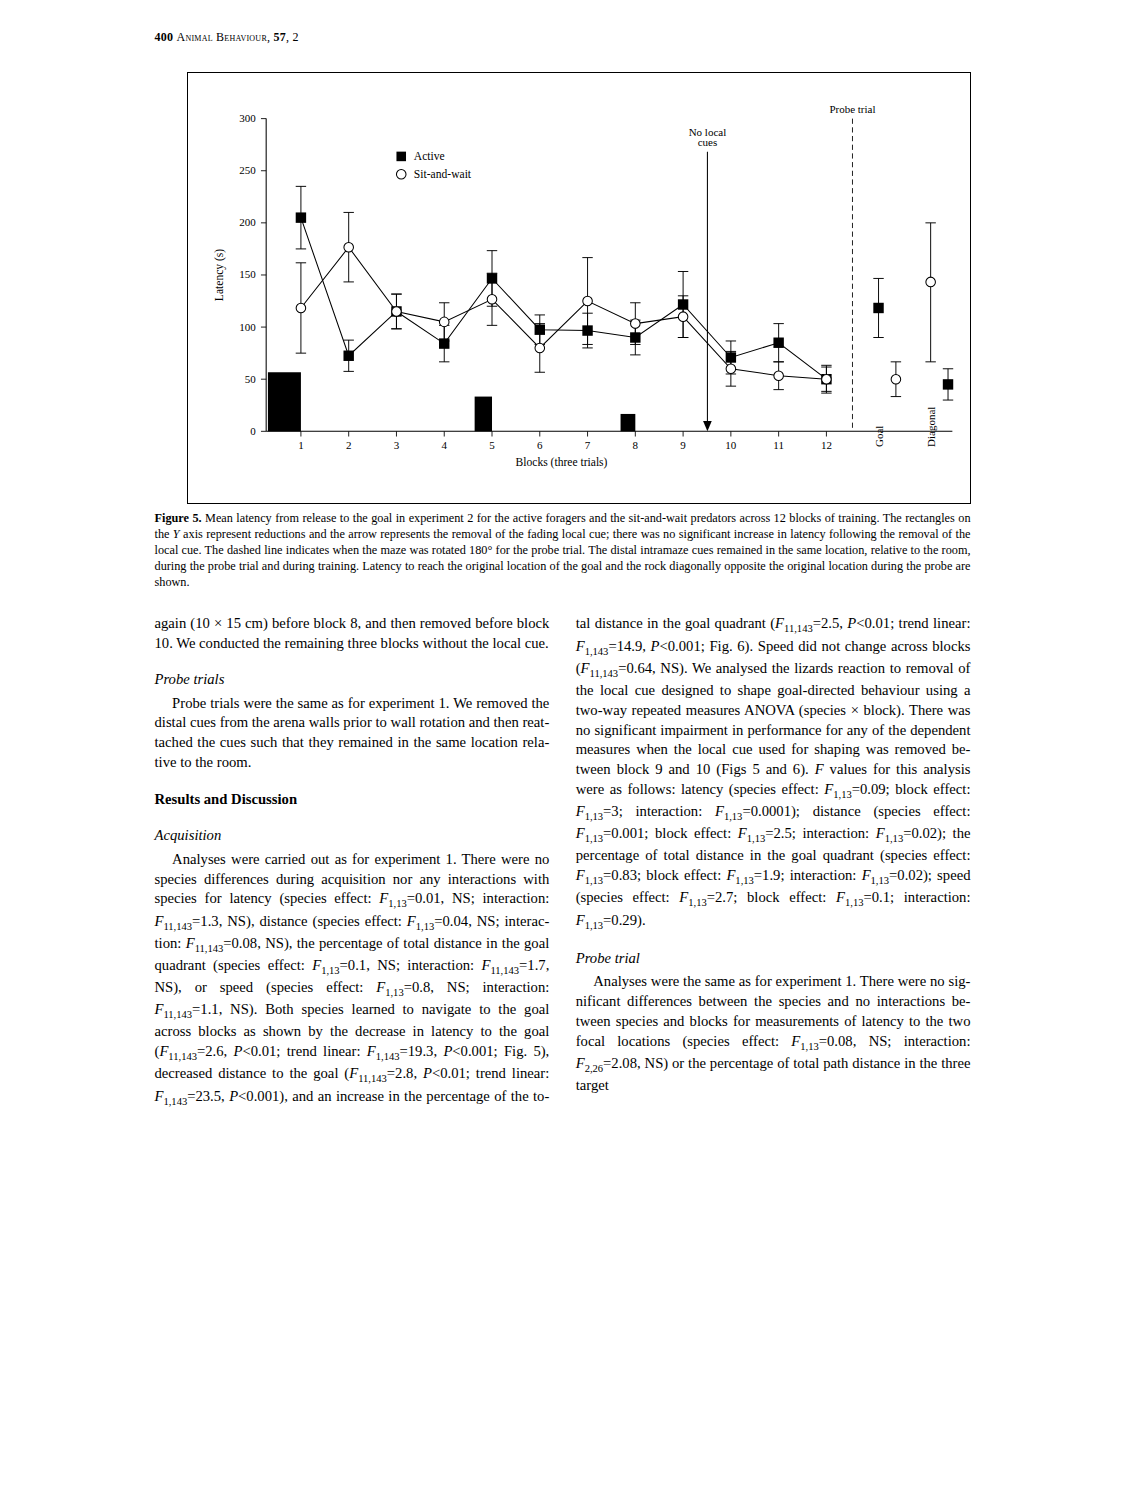400 Animal Behaviour, 57, 2
0 50 100 150 200 250 300 Latency (s) 1 2 3 4 5 6 7 8 9 10 11 12 Blocks (three trials) Goal Diagonal Probe trial No local cues Active Sit-and-wait
Figure 5. Mean latency from release to the goal in experiment 2 for the active foragers and the sit-and-wait predators across 12 blocks of training. The rectangles on the Y axis represent reductions and the arrow represents the removal of the fading local cue; there was no significant increase in latency following the removal of the local cue. The dashed line indicates when the maze was rotated 180° for the probe trial. The distal intramaze cues remained in the same location, relative to the room, during the probe trial and during training. Latency to reach the original location of the goal and the rock diagonally opposite the original location during the probe are shown.
again (10 × 15 cm) before block 8, and then removed before block 10. We conducted the remaining three blocks without the local cue.
Probe trials
Probe trials were the same as for experiment 1. We removed the distal cues from the arena walls prior to wall rotation and then reattached the cues such that they remained in the same location relative to the room.
Results and Discussion
Acquisition
Analyses were carried out as for experiment 1. There were no species differences during acquisition nor any interactions with species for latency (species effect: F 1,13=0.01, NS; interaction: F 11,143=1.3, NS), distance (species effect: F 1,13=0.04, NS; interaction: F 11,143=0.08, NS), the percentage of total distance in the goal quadrant (species effect: F 1,13=0.1, NS; interaction: F 11,143=1.7, NS), or speed (species effect: F 1,13=0.8, NS; interaction: F 11,143=1.1, NS). Both species learned to navigate to the goal across blocks as shown by the decrease in latency to the goal (F 11,143=2.6, P<0.01; trend linear: F 1,143=19.3, P<0.001; Fig. 5), decreased distance to the goal (F 11,143=2.8, P<0.01; trend linear: F 1,143=23.5, P<0.001), and an increase in the percentage of the total distance in the goal quadrant (F 11,143=2.5, P<0.01; trend linear: F 1,143=14.9, P<0.001; Fig. 6). Speed did not change across blocks (F 11,143=0.64, NS). We analysed the lizards reaction to removal of the local cue designed to shape goal-directed behaviour using a two-way repeated measures ANOVA (species × block). There was no significant impairment in performance for any of the dependent measures when the local cue used for shaping was removed between block 9 and 10 (Figs 5 and 6). F values for this analysis were as follows: latency (species effect: F 1,13=0.09; block effect: F 1,13=3; interaction: F 1,13=0.0001); distance (species effect: F 1,13=0.001; block effect: F 1,13=2.5; interaction: F 1,13=0.02); the percentage of total distance in the goal quadrant (species effect: F 1,13=0.83; block effect: F 1,13=1.9; interaction: F 1,13=0.02); speed (species effect: F 1,13=2.7; block effect: F 1,13=0.1; interaction: F 1,13=0.29).
Probe trial
Analyses were the same as for experiment 1. There were no significant differences between the species and no interactions between species and blocks for measurements of latency to the two focal locations (species effect: F 1,13=0.08, NS; interaction: F 2,26=2.08, NS) or the percentage of total path distance in the three target